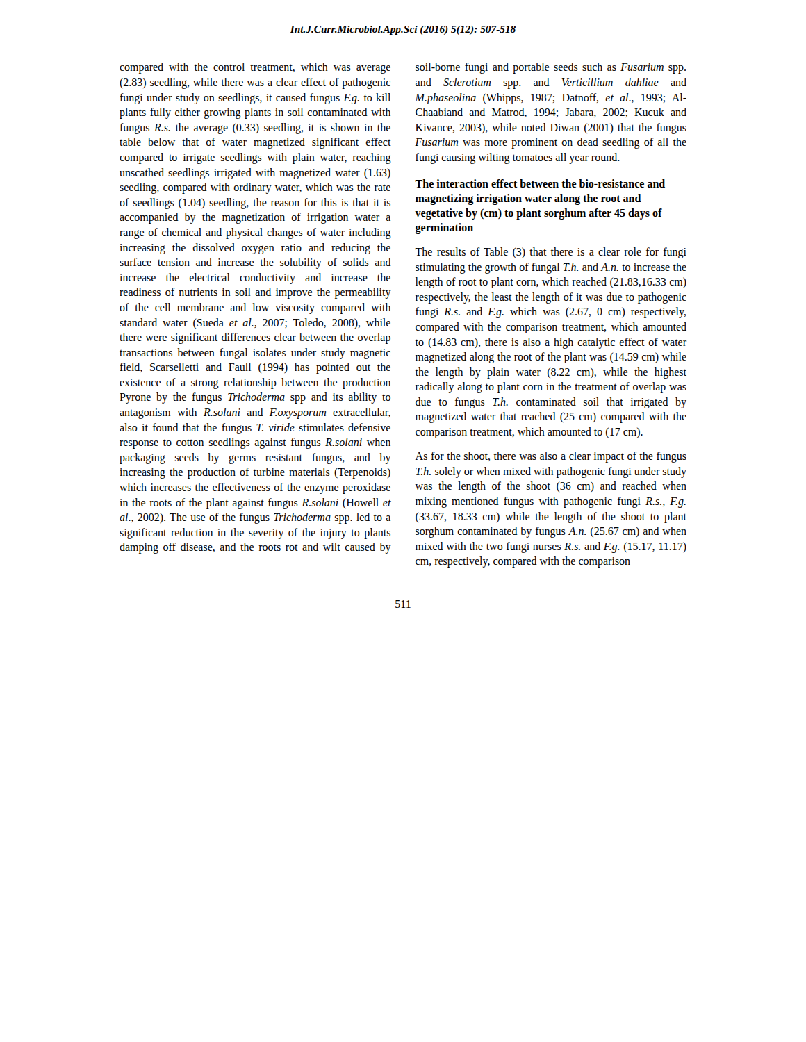Int.J.Curr.Microbiol.App.Sci (2016) 5(12): 507-518
compared with the control treatment, which was average (2.83) seedling, while there was a clear effect of pathogenic fungi under study on seedlings, it caused fungus F.g. to kill plants fully either growing plants in soil contaminated with fungus R.s. the average (0.33) seedling, it is shown in the table below that of water magnetized significant effect compared to irrigate seedlings with plain water, reaching unscathed seedlings irrigated with magnetized water (1.63) seedling, compared with ordinary water, which was the rate of seedlings (1.04) seedling, the reason for this is that it is accompanied by the magnetization of irrigation water a range of chemical and physical changes of water including increasing the dissolved oxygen ratio and reducing the surface tension and increase the solubility of solids and increase the electrical conductivity and increase the readiness of nutrients in soil and improve the permeability of the cell membrane and low viscosity compared with standard water (Sueda et al., 2007; Toledo, 2008), while there were significant differences clear between the overlap transactions between fungal isolates under study magnetic field, Scarselletti and Faull (1994) has pointed out the existence of a strong relationship between the production Pyrone by the fungus Trichoderma spp and its ability to antagonism with R.solani and F.oxysporum extracellular, also it found that the fungus T. viride stimulates defensive response to cotton seedlings against fungus R.solani when packaging seeds by germs resistant fungus, and by increasing the production of turbine materials (Terpenoids) which increases the effectiveness of the enzyme peroxidase in the roots of the plant against fungus R.solani (Howell et al., 2002). The use of the fungus Trichoderma spp. led to a significant reduction in the severity of the injury to plants damping off disease, and the roots rot and wilt caused by soil-borne fungi and portable seeds such as Fusarium spp. and Sclerotium spp. and Verticillium dahliae and M.phaseolina (Whipps, 1987; Datnoff, et al., 1993; Al-Chaabiand and Matrod, 1994; Jabara, 2002; Kucuk and Kivance, 2003), while noted Diwan (2001) that the fungus Fusarium was more prominent on dead seedling of all the fungi causing wilting tomatoes all year round.
The interaction effect between the bio-resistance and magnetizing irrigation water along the root and vegetative by (cm) to plant sorghum after 45 days of germination
The results of Table (3) that there is a clear role for fungi stimulating the growth of fungal T.h. and A.n. to increase the length of root to plant corn, which reached (21.83,16.33 cm) respectively, the least the length of it was due to pathogenic fungi R.s. and F.g. which was (2.67, 0 cm) respectively, compared with the comparison treatment, which amounted to (14.83 cm), there is also a high catalytic effect of water magnetized along the root of the plant was (14.59 cm) while the length by plain water (8.22 cm), while the highest radically along to plant corn in the treatment of overlap was due to fungus T.h. contaminated soil that irrigated by magnetized water that reached (25 cm) compared with the comparison treatment, which amounted to (17 cm).
As for the shoot, there was also a clear impact of the fungus T.h. solely or when mixed with pathogenic fungi under study was the length of the shoot (36 cm) and reached when mixing mentioned fungus with pathogenic fungi R.s., F.g. (33.67, 18.33 cm) while the length of the shoot to plant sorghum contaminated by fungus A.n. (25.67 cm) and when mixed with the two fungi nurses R.s. and F.g. (15.17, 11.17) cm, respectively, compared with the comparison
511